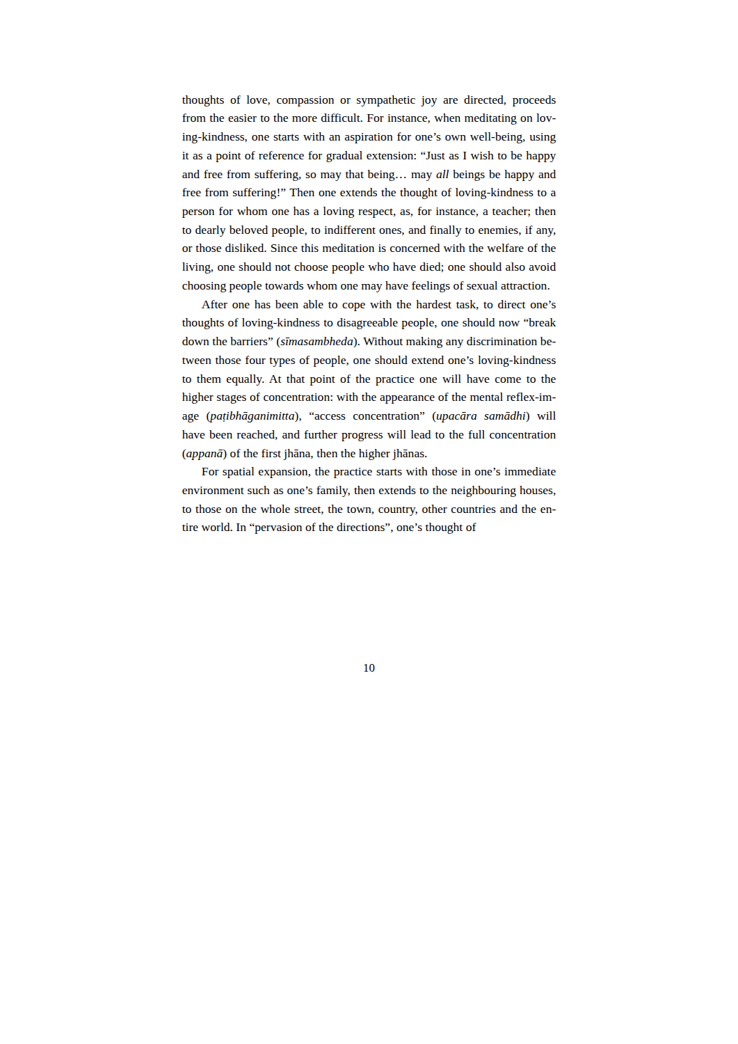thoughts of love, compassion or sympathetic joy are directed, proceeds from the easier to the more difficult. For instance, when meditating on loving-kindness, one starts with an aspiration for one’s own well-being, using it as a point of reference for gradual extension: “Just as I wish to be happy and free from suffering, so may that being… may all beings be happy and free from suffering!” Then one extends the thought of loving-kindness to a person for whom one has a loving respect, as, for instance, a teacher; then to dearly beloved people, to indifferent ones, and finally to enemies, if any, or those disliked. Since this meditation is concerned with the welfare of the living, one should not choose people who have died; one should also avoid choosing people towards whom one may have feelings of sexual attraction.
After one has been able to cope with the hardest task, to direct one’s thoughts of loving-kindness to disagreeable people, one should now “break down the barriers” (sīmasambheda). Without making any discrimination between those four types of people, one should extend one’s loving-kindness to them equally. At that point of the practice one will have come to the higher stages of concentration: with the appearance of the mental reflex-image (paṭibhāganimitta), “access concentration” (upacāra samādhi) will have been reached, and further progress will lead to the full concentration (appanā) of the first jhāna, then the higher jhānas.
For spatial expansion, the practice starts with those in one’s immediate environment such as one’s family, then extends to the neighbouring houses, to those on the whole street, the town, country, other countries and the entire world. In “pervasion of the directions”, one’s thought of
10